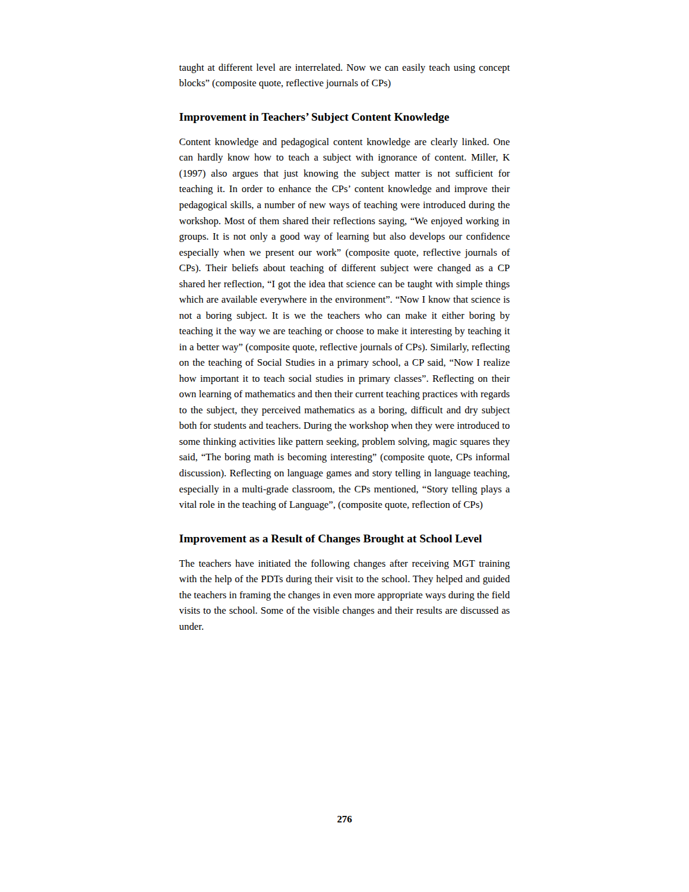taught at different level are interrelated. Now we can easily teach using concept blocks” (composite quote, reflective journals of CPs)
Improvement in Teachers’ Subject Content Knowledge
Content knowledge and pedagogical content knowledge are clearly linked. One can hardly know how to teach a subject with ignorance of content. Miller, K (1997) also argues that just knowing the subject matter is not sufficient for teaching it. In order to enhance the CPs’ content knowledge and improve their pedagogical skills, a number of new ways of teaching were introduced during the workshop. Most of them shared their reflections saying, “We enjoyed working in groups. It is not only a good way of learning but also develops our confidence especially when we present our work” (composite quote, reflective journals of CPs). Their beliefs about teaching of different subject were changed as a CP shared her reflection, “I got the idea that science can be taught with simple things which are available everywhere in the environment”. “Now I know that science is not a boring subject. It is we the teachers who can make it either boring by teaching it the way we are teaching or choose to make it interesting by teaching it in a better way” (composite quote, reflective journals of CPs). Similarly, reflecting on the teaching of Social Studies in a primary school, a CP said, “Now I realize how important it to teach social studies in primary classes”. Reflecting on their own learning of mathematics and then their current teaching practices with regards to the subject, they perceived mathematics as a boring, difficult and dry subject both for students and teachers. During the workshop when they were introduced to some thinking activities like pattern seeking, problem solving, magic squares they said, “The boring math is becoming interesting” (composite quote, CPs informal discussion). Reflecting on language games and story telling in language teaching, especially in a multi-grade classroom, the CPs mentioned, “Story telling plays a vital role in the teaching of Language”, (composite quote, reflection of CPs)
Improvement as a Result of Changes Brought at School Level
The teachers have initiated the following changes after receiving MGT training with the help of the PDTs during their visit to the school. They helped and guided the teachers in framing the changes in even more appropriate ways during the field visits to the school. Some of the visible changes and their results are discussed as under.
276